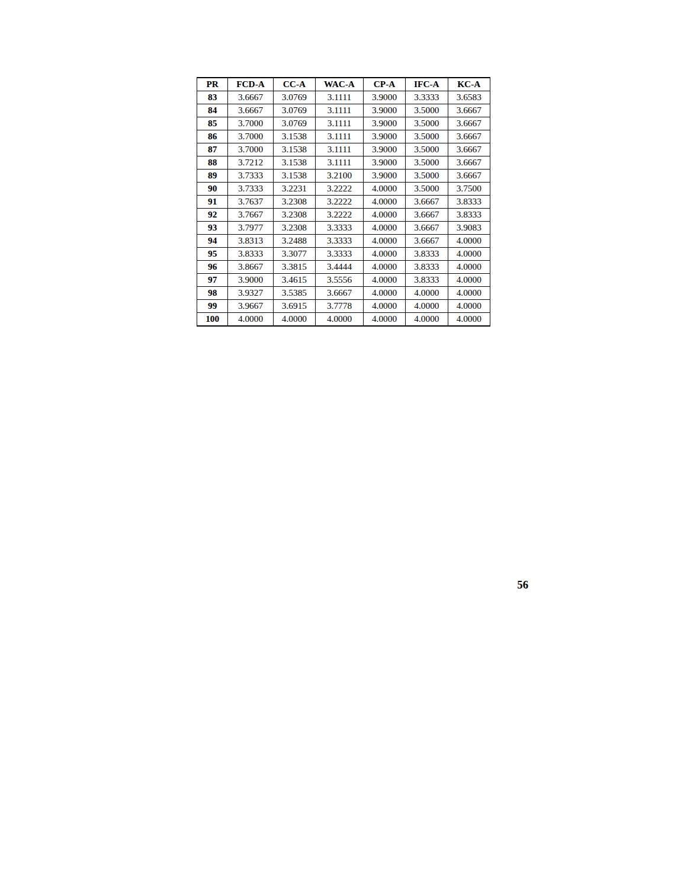| PR | FCD-A | CC-A | WAC-A | CP-A | IFC-A | KC-A |
| --- | --- | --- | --- | --- | --- | --- |
| 83 | 3.6667 | 3.0769 | 3.1111 | 3.9000 | 3.3333 | 3.6583 |
| 84 | 3.6667 | 3.0769 | 3.1111 | 3.9000 | 3.5000 | 3.6667 |
| 85 | 3.7000 | 3.0769 | 3.1111 | 3.9000 | 3.5000 | 3.6667 |
| 86 | 3.7000 | 3.1538 | 3.1111 | 3.9000 | 3.5000 | 3.6667 |
| 87 | 3.7000 | 3.1538 | 3.1111 | 3.9000 | 3.5000 | 3.6667 |
| 88 | 3.7212 | 3.1538 | 3.1111 | 3.9000 | 3.5000 | 3.6667 |
| 89 | 3.7333 | 3.1538 | 3.2100 | 3.9000 | 3.5000 | 3.6667 |
| 90 | 3.7333 | 3.2231 | 3.2222 | 4.0000 | 3.5000 | 3.7500 |
| 91 | 3.7637 | 3.2308 | 3.2222 | 4.0000 | 3.6667 | 3.8333 |
| 92 | 3.7667 | 3.2308 | 3.2222 | 4.0000 | 3.6667 | 3.8333 |
| 93 | 3.7977 | 3.2308 | 3.3333 | 4.0000 | 3.6667 | 3.9083 |
| 94 | 3.8313 | 3.2488 | 3.3333 | 4.0000 | 3.6667 | 4.0000 |
| 95 | 3.8333 | 3.3077 | 3.3333 | 4.0000 | 3.8333 | 4.0000 |
| 96 | 3.8667 | 3.3815 | 3.4444 | 4.0000 | 3.8333 | 4.0000 |
| 97 | 3.9000 | 3.4615 | 3.5556 | 4.0000 | 3.8333 | 4.0000 |
| 98 | 3.9327 | 3.5385 | 3.6667 | 4.0000 | 4.0000 | 4.0000 |
| 99 | 3.9667 | 3.6915 | 3.7778 | 4.0000 | 4.0000 | 4.0000 |
| 100 | 4.0000 | 4.0000 | 4.0000 | 4.0000 | 4.0000 | 4.0000 |
56